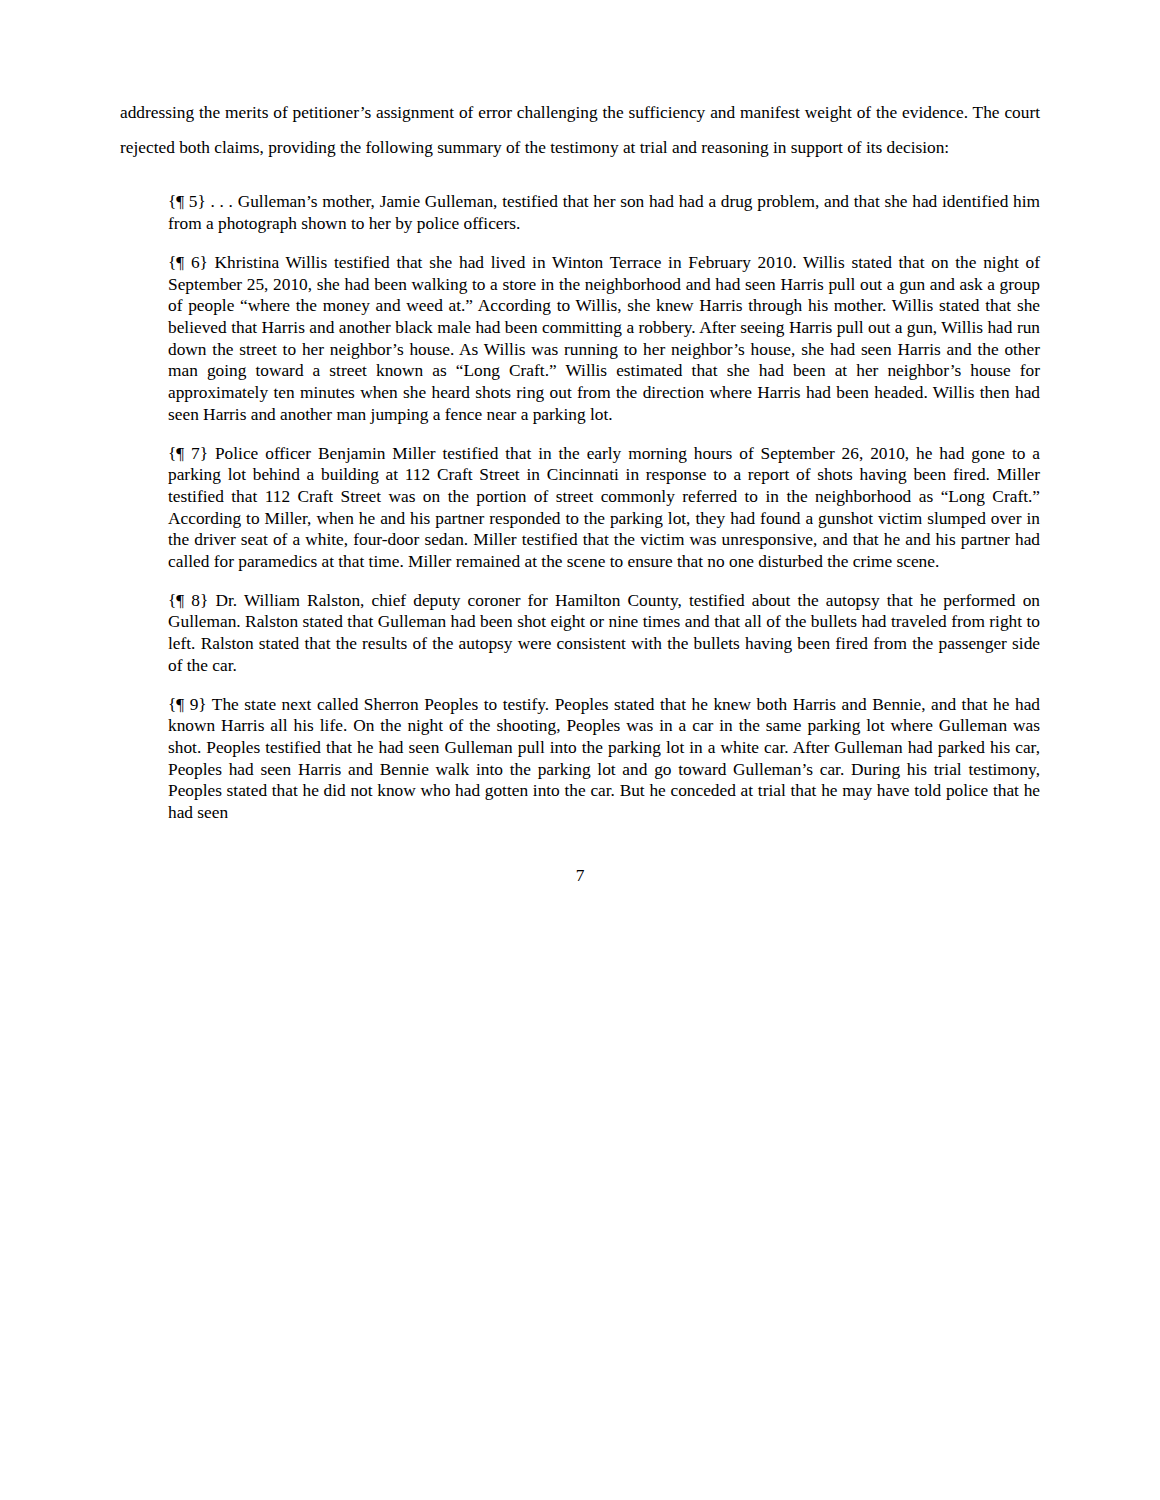addressing the merits of petitioner’s assignment of error challenging the sufficiency and manifest weight of the evidence. The court rejected both claims, providing the following summary of the testimony at trial and reasoning in support of its decision:
{¶ 5} . . . Gulleman’s mother, Jamie Gulleman, testified that her son had had a drug problem, and that she had identified him from a photograph shown to her by police officers.
{¶ 6} Khristina Willis testified that she had lived in Winton Terrace in February 2010. Willis stated that on the night of September 25, 2010, she had been walking to a store in the neighborhood and had seen Harris pull out a gun and ask a group of people “where the money and weed at.” According to Willis, she knew Harris through his mother. Willis stated that she believed that Harris and another black male had been committing a robbery. After seeing Harris pull out a gun, Willis had run down the street to her neighbor’s house. As Willis was running to her neighbor’s house, she had seen Harris and the other man going toward a street known as “Long Craft.” Willis estimated that she had been at her neighbor’s house for approximately ten minutes when she heard shots ring out from the direction where Harris had been headed. Willis then had seen Harris and another man jumping a fence near a parking lot.
{¶ 7} Police officer Benjamin Miller testified that in the early morning hours of September 26, 2010, he had gone to a parking lot behind a building at 112 Craft Street in Cincinnati in response to a report of shots having been fired. Miller testified that 112 Craft Street was on the portion of street commonly referred to in the neighborhood as “Long Craft.” According to Miller, when he and his partner responded to the parking lot, they had found a gunshot victim slumped over in the driver seat of a white, four-door sedan. Miller testified that the victim was unresponsive, and that he and his partner had called for paramedics at that time. Miller remained at the scene to ensure that no one disturbed the crime scene.
{¶ 8} Dr. William Ralston, chief deputy coroner for Hamilton County, testified about the autopsy that he performed on Gulleman. Ralston stated that Gulleman had been shot eight or nine times and that all of the bullets had traveled from right to left. Ralston stated that the results of the autopsy were consistent with the bullets having been fired from the passenger side of the car.
{¶ 9} The state next called Sherron Peoples to testify. Peoples stated that he knew both Harris and Bennie, and that he had known Harris all his life. On the night of the shooting, Peoples was in a car in the same parking lot where Gulleman was shot. Peoples testified that he had seen Gulleman pull into the parking lot in a white car. After Gulleman had parked his car, Peoples had seen Harris and Bennie walk into the parking lot and go toward Gulleman’s car. During his trial testimony, Peoples stated that he did not know who had gotten into the car. But he conceded at trial that he may have told police that he had seen
7